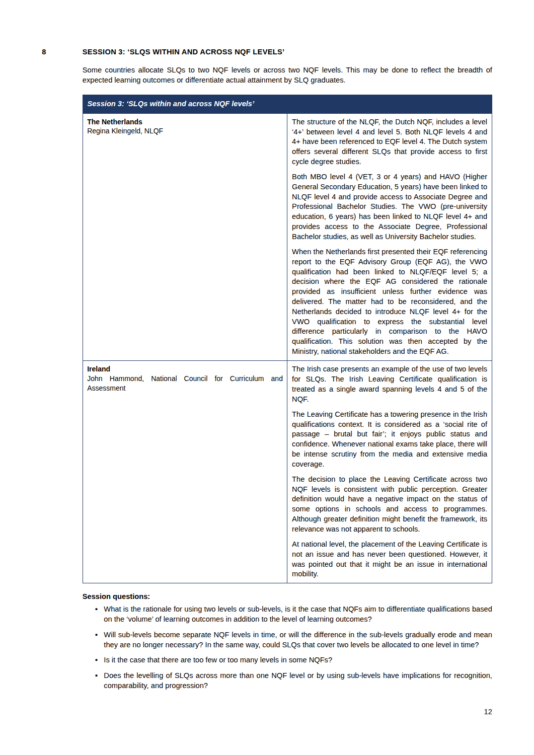8 SESSION 3: ‘SLQS WITHIN AND ACROSS NQF LEVELS’
Some countries allocate SLQs to two NQF levels or across two NQF levels. This may be done to reflect the breadth of expected learning outcomes or differentiate actual attainment by SLQ graduates.
| Session 3: ‘SLQs within and across NQF levels’ |
| --- |
| The Netherlands Regina Kleingeld, NLQF | The structure of the NLQF, the Dutch NQF, includes a level ‘4+’ between level 4 and level 5. Both NLQF levels 4 and 4+ have been referenced to EQF level 4. The Dutch system offers several different SLQs that provide access to first cycle degree studies. Both MBO level 4 (VET, 3 or 4 years) and HAVO (Higher General Secondary Education, 5 years) have been linked to NLQF level 4 and provide access to Associate Degree and Professional Bachelor Studies. The VWO (pre-university education, 6 years) has been linked to NLQF level 4+ and provides access to the Associate Degree, Professional Bachelor studies, as well as University Bachelor studies. When the Netherlands first presented their EQF referencing report to the EQF Advisory Group (EQF AG), the VWO qualification had been linked to NLQF/EQF level 5; a decision where the EQF AG considered the rationale provided as insufficient unless further evidence was delivered. The matter had to be reconsidered, and the Netherlands decided to introduce NLQF level 4+ for the VWO qualification to express the substantial level difference particularly in comparison to the HAVO qualification. This solution was then accepted by the Ministry, national stakeholders and the EQF AG. |
| Ireland John Hammond, National Council for Curriculum and Assessment | The Irish case presents an example of the use of two levels for SLQs. The Irish Leaving Certificate qualification is treated as a single award spanning levels 4 and 5 of the NQF. The Leaving Certificate has a towering presence in the Irish qualifications context. It is considered as a ‘social rite of passage – brutal but fair’; it enjoys public status and confidence. Whenever national exams take place, there will be intense scrutiny from the media and extensive media coverage. The decision to place the Leaving Certificate across two NQF levels is consistent with public perception. Greater definition would have a negative impact on the status of some options in schools and access to programmes. Although greater definition might benefit the framework, its relevance was not apparent to schools. At national level, the placement of the Leaving Certificate is not an issue and has never been questioned. However, it was pointed out that it might be an issue in international mobility. |
Session questions:
What is the rationale for using two levels or sub-levels, is it the case that NQFs aim to differentiate qualifications based on the ‘volume’ of learning outcomes in addition to the level of learning outcomes?
Will sub-levels become separate NQF levels in time, or will the difference in the sub-levels gradually erode and mean they are no longer necessary? In the same way, could SLQs that cover two levels be allocated to one level in time?
Is it the case that there are too few or too many levels in some NQFs?
Does the levelling of SLQs across more than one NQF level or by using sub-levels have implications for recognition, comparability, and progression?
12